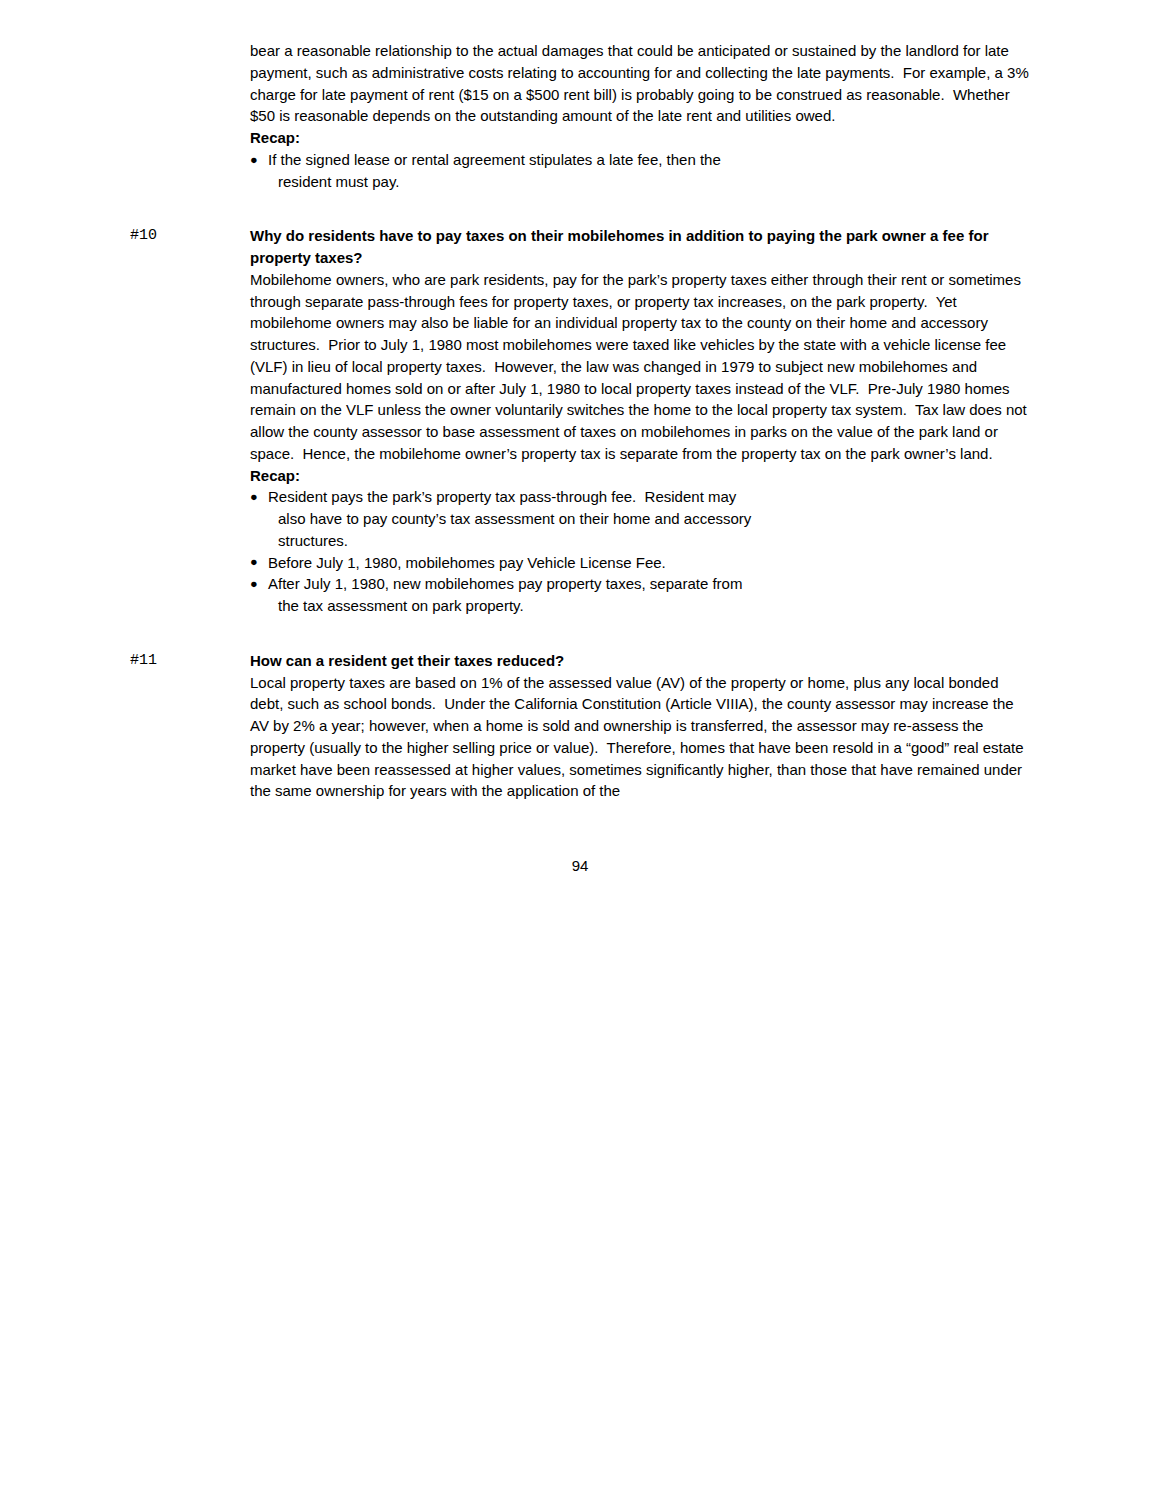bear a reasonable relationship to the actual damages that could be anticipated or sustained by the landlord for late payment, such as administrative costs relating to accounting for and collecting the late payments. For example, a 3% charge for late payment of rent ($15 on a $500 rent bill) is probably going to be construed as reasonable. Whether $50 is reasonable depends on the outstanding amount of the late rent and utilities owed.
Recap:
If the signed lease or rental agreement stipulates a late fee, then theresident must pay.
#10
Why do residents have to pay taxes on their mobilehomes in addition to paying the park owner a fee for property taxes?
Mobilehome owners, who are park residents, pay for the park’s property taxes either through their rent or sometimes through separate pass-through fees for property taxes, or property tax increases, on the park property. Yet mobilehome owners may also be liable for an individual property tax to the county on their home and accessory structures. Prior to July 1, 1980 most mobilehomes were taxed like vehicles by the state with a vehicle license fee (VLF) in lieu of local property taxes. However, the law was changed in 1979 to subject new mobilehomes and manufactured homes sold on or after July 1, 1980 to local property taxes instead of the VLF. Pre-July 1980 homes remain on the VLF unless the owner voluntarily switches the home to the local property tax system. Tax law does not allow the county assessor to base assessment of taxes on mobilehomes in parks on the value of the park land or space. Hence, the mobilehome owner’s property tax is separate from the property tax on the park owner’s land.
Recap:
Resident pays the park’s property tax pass-through fee. Resident mayalso have to pay county’s tax assessment on their home and accessory structures.
Before July 1, 1980, mobilehomes pay Vehicle License Fee.
After July 1, 1980, new mobilehomes pay property taxes, separate fromthe tax assessment on park property.
#11
How can a resident get their taxes reduced?
Local property taxes are based on 1% of the assessed value (AV) of the property or home, plus any local bonded debt, such as school bonds. Under the California Constitution (Article VIIIA), the county assessor may increase the AV by 2% a year; however, when a home is sold and ownership is transferred, the assessor may re-assess the property (usually to the higher selling price or value). Therefore, homes that have been resold in a “good” real estate market have been reassessed at higher values, sometimes significantly higher, than those that have remained under the same ownership for years with the application of the
94